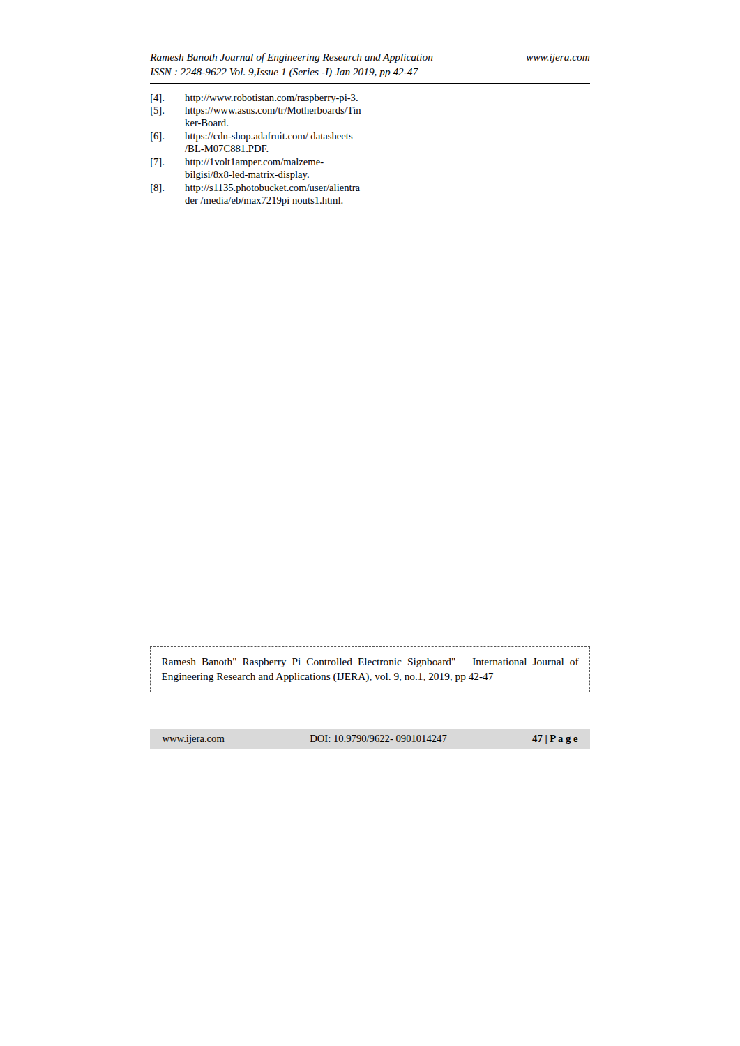Ramesh Banoth Journal of Engineering Research and Application www.ijera.com
ISSN : 2248-9622 Vol. 9,Issue 1 (Series -I) Jan 2019, pp 42-47
[4].
http://www.robotistan.com/raspberry-pi-3.
[5].
https://www.asus.com/tr/Motherboards/Tinker-Board.
[6].
https://cdn-shop.adafruit.com/ datasheets /BL-M07C881.PDF.
[7].
http://1volt1amper.com/malzeme-bilgisi/8x8-led-matrix-display.
[8].
http://s1135.photobucket.com/user/alientrader /media/eb/max7219pi nouts1.html.
Ramesh Banoth" Raspberry Pi Controlled Electronic Signboard" International Journal of Engineering Research and Applications (IJERA), vol. 9, no.1, 2019, pp 42-47
www.ijera.com
DOI: 10.9790/9622- 0901014247
47 | P a g e